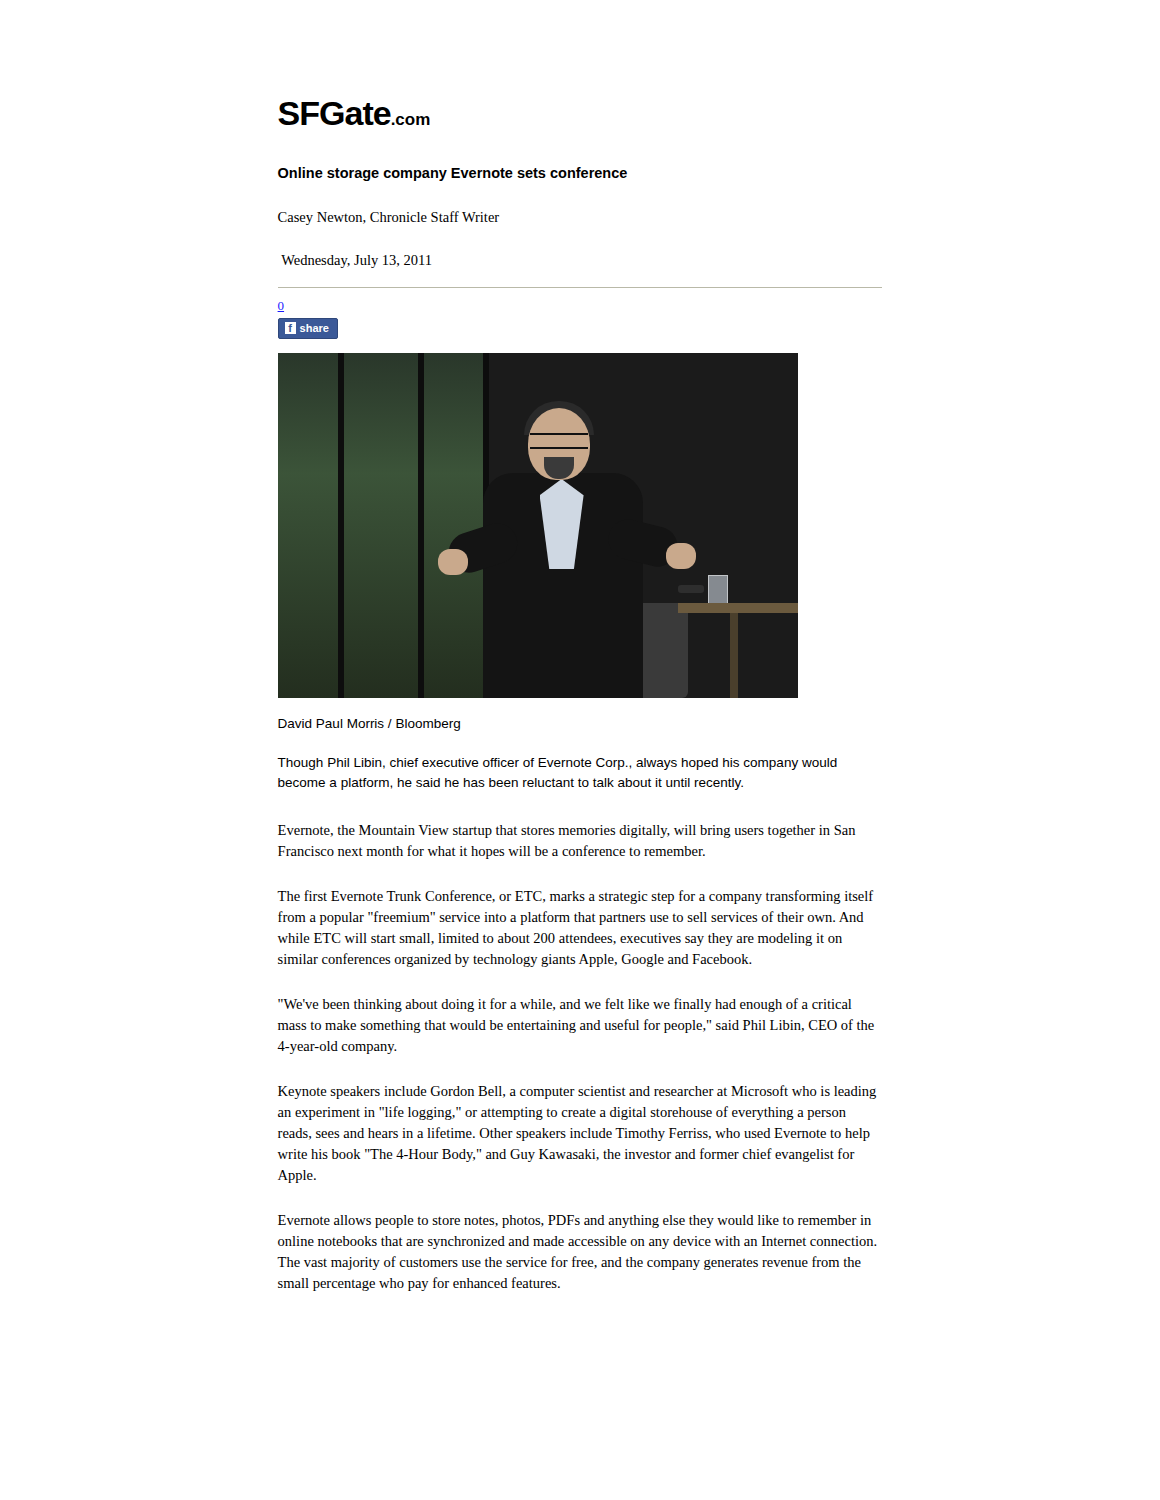SFGate.com
Online storage company Evernote sets conference
Casey Newton, Chronicle Staff Writer
Wednesday, July 13, 2011
0
fshare
David Paul Morris / Bloomberg
Though Phil Libin, chief executive officer of Evernote Corp., always hoped his company would become a platform, he said he has been reluctant to talk about it until recently.
Evernote, the Mountain View startup that stores memories digitally, will bring users together in San Francisco next month for what it hopes will be a conference to remember.
The first Evernote Trunk Conference, or ETC, marks a strategic step for a company transforming itself from a popular "freemium" service into a platform that partners use to sell services of their own. And while ETC will start small, limited to about 200 attendees, executives say they are modeling it on similar conferences organized by technology giants Apple, Google and Facebook.
"We've been thinking about doing it for a while, and we felt like we finally had enough of a critical mass to make something that would be entertaining and useful for people," said Phil Libin, CEO of the 4-year-old company.
Keynote speakers include Gordon Bell, a computer scientist and researcher at Microsoft who is leading an experiment in "life logging," or attempting to create a digital storehouse of everything a person reads, sees and hears in a lifetime. Other speakers include Timothy Ferriss, who used Evernote to help write his book "The 4-Hour Body," and Guy Kawasaki, the investor and former chief evangelist for Apple.
Evernote allows people to store notes, photos, PDFs and anything else they would like to remember in online notebooks that are synchronized and made accessible on any device with an Internet connection. The vast majority of customers use the service for free, and the company generates revenue from the small percentage who pay for enhanced features.